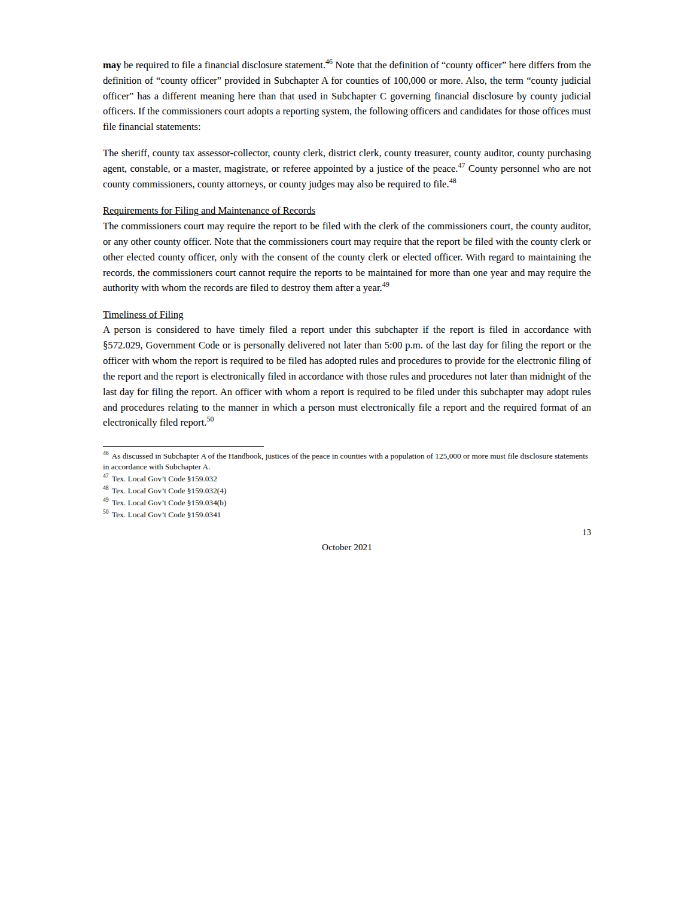may be required to file a financial disclosure statement.46 Note that the definition of “county officer” here differs from the definition of “county officer” provided in Subchapter A for counties of 100,000 or more. Also, the term “county judicial officer” has a different meaning here than that used in Subchapter C governing financial disclosure by county judicial officers. If the commissioners court adopts a reporting system, the following officers and candidates for those offices must file financial statements:
The sheriff, county tax assessor-collector, county clerk, district clerk, county treasurer, county auditor, county purchasing agent, constable, or a master, magistrate, or referee appointed by a justice of the peace.47 County personnel who are not county commissioners, county attorneys, or county judges may also be required to file.48
Requirements for Filing and Maintenance of Records
The commissioners court may require the report to be filed with the clerk of the commissioners court, the county auditor, or any other county officer. Note that the commissioners court may require that the report be filed with the county clerk or other elected county officer, only with the consent of the county clerk or elected officer. With regard to maintaining the records, the commissioners court cannot require the reports to be maintained for more than one year and may require the authority with whom the records are filed to destroy them after a year.49
Timeliness of Filing
A person is considered to have timely filed a report under this subchapter if the report is filed in accordance with §572.029, Government Code or is personally delivered not later than 5:00 p.m. of the last day for filing the report or the officer with whom the report is required to be filed has adopted rules and procedures to provide for the electronic filing of the report and the report is electronically filed in accordance with those rules and procedures not later than midnight of the last day for filing the report. An officer with whom a report is required to be filed under this subchapter may adopt rules and procedures relating to the manner in which a person must electronically file a report and the required format of an electronically filed report.50
46 As discussed in Subchapter A of the Handbook, justices of the peace in counties with a population of 125,000 or more must file disclosure statements in accordance with Subchapter A.
47 Tex. Local Gov’t Code §159.032
48 Tex. Local Gov’t Code §159.032(4)
49 Tex. Local Gov’t Code §159.034(b)
50 Tex. Local Gov’t Code §159.0341
13
October 2021